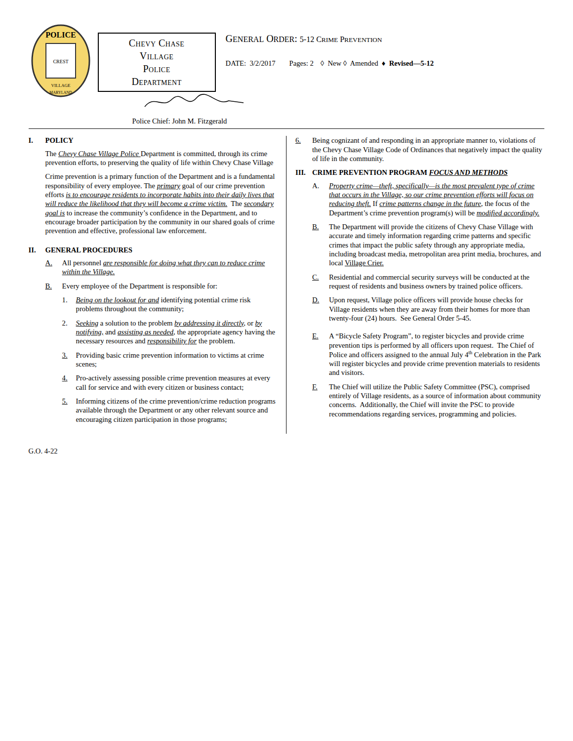Chevy Chase
Village
Police
Department
GENERAL ORDER: 5-12 CRIME PREVENTION
DATE: 3/2/2017 Pages: 2 ◊ New ◊ Amended ♦ Revised—5-12
Police Chief: John M. Fitzgerald
I.
Policy
The Chevy Chase Village Police Department is committed, through its crime prevention efforts, to preserving the quality of life within Chevy Chase Village
Crime prevention is a primary function of the Department and is a fundamental responsibility of every employee. The primary goal of our crime prevention efforts is to encourage residents to incorporate habits into their daily lives that will reduce the likelihood that they will become a crime victim. The secondary goal is to increase the community’s confidence in the Department, and to encourage broader participation by the community in our shared goals of crime prevention and effective, professional law enforcement.
II.
General Procedures
A.
All personnel are responsible for doing what they can to reduce crime within the Village.
B.
Every employee of the Department is responsible for:
1.
Being on the lookout for and identifying potential crime risk problems throughout the community;
2.
Seeking a solution to the problem by addressing it directly, or by notifying, and assisting as needed, the appropriate agency having the necessary resources and responsibility for the problem.
3.
Providing basic crime prevention information to victims at crime scenes;
4.
Pro-actively assessing possible crime prevention measures at every call for service and with every citizen or business contact;
5.
Informing citizens of the crime prevention/crime reduction programs available through the Department or any other relevant source and encouraging citizen participation in those programs;
6.
Being cognizant of and responding in an appropriate manner to, violations of the Chevy Chase Village Code of Ordinances that negatively impact the quality of life in the community.
III.
Crime Prevention Program Focus and Methods
A.
Property crime—theft, specifically—is the most prevalent type of crime that occurs in the Village, so our crime prevention efforts will focus on reducing theft. If crime patterns change in the future, the focus of the Department’s crime prevention program(s) will be modified accordingly.
B.
The Department will provide the citizens of Chevy Chase Village with accurate and timely information regarding crime patterns and specific crimes that impact the public safety through any appropriate media, including broadcast media, metropolitan area print media, brochures, and local Village Crier.
C.
Residential and commercial security surveys will be conducted at the request of residents and business owners by trained police officers.
D.
Upon request, Village police officers will provide house checks for Village residents when they are away from their homes for more than twenty-four (24) hours. See General Order 5-45.
E.
A “Bicycle Safety Program”, to register bicycles and provide crime prevention tips is performed by all officers upon request. The Chief of Police and officers assigned to the annual July 4th Celebration in the Park will register bicycles and provide crime prevention materials to residents and visitors.
F.
The Chief will utilize the Public Safety Committee (PSC), comprised entirely of Village residents, as a source of information about community concerns. Additionally, the Chief will invite the PSC to provide recommendations regarding services, programming and policies.
G.O. 4-22